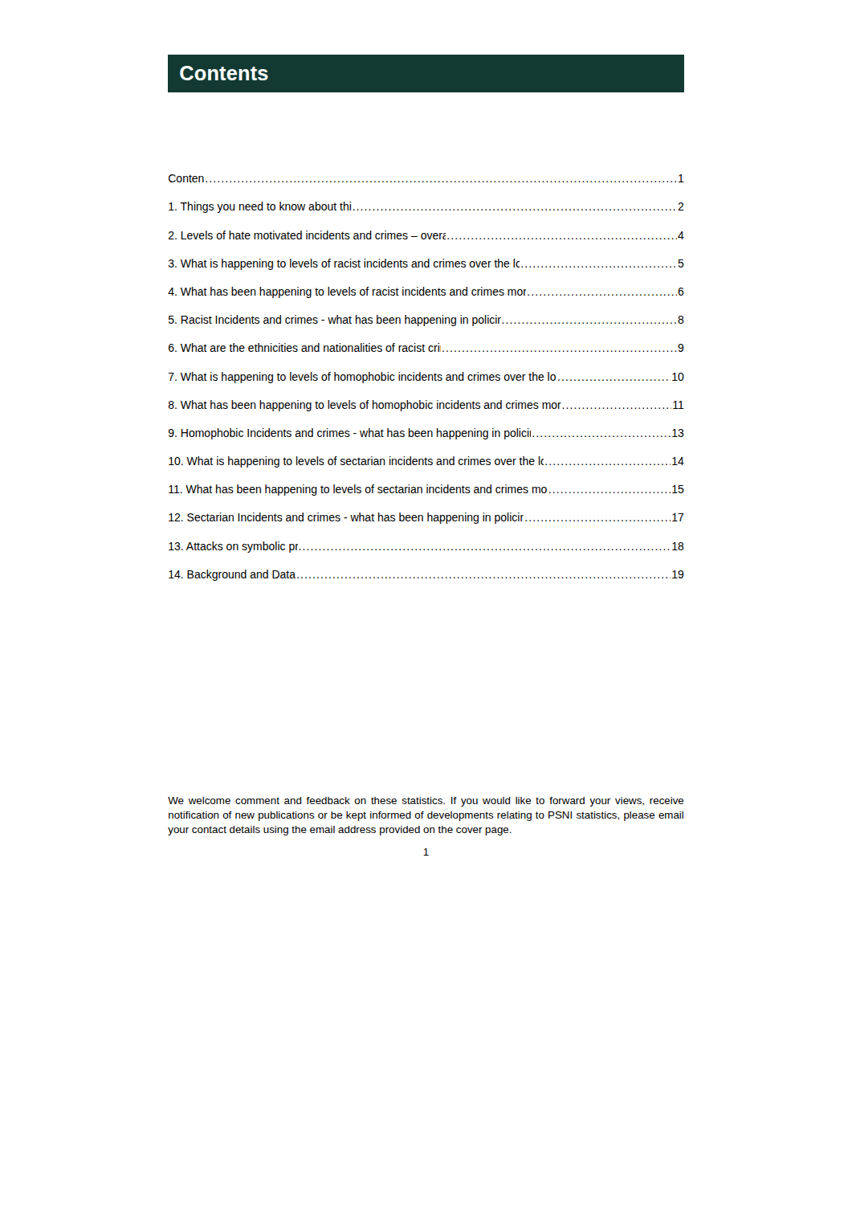Contents
Contents .................................................................................................................................................. 1
1. Things you need to know about this release ..................................................................................................... 2
2. Levels of hate motivated incidents and crimes – overall summary ..................................................................... 4
3. What is happening to levels of racist incidents and crimes over the longer term? ............................................. 5
4. What has been happening to levels of racist incidents and crimes more recently? ........................................... 6
5. Racist Incidents and crimes - what has been happening in policing districts? ................................................... 8
6. What are the ethnicities and nationalities of racist crime victims? ....................................................................... 9
7. What is happening to levels of homophobic incidents and crimes over the longer term? ................................ 10
8. What has been happening to levels of homophobic incidents and crimes more recently? ............................... 11
9. Homophobic Incidents and crimes - what has been happening in policing districts? ........................................ 13
10. What is happening to levels of sectarian incidents and crimes over the longer term? .................................... 14
11. What has been happening to levels of sectarian incidents and crimes more recently? ................................... 15
12. Sectarian Incidents and crimes - what has been happening in policing districts? .......................................... 17
13. Attacks on symbolic premises ....................................................................................................................... 18
14. Background and Data Quality ......................................................................................................................... 19
We welcome comment and feedback on these statistics. If you would like to forward your views, receive notification of new publications or be kept informed of developments relating to PSNI statistics, please email your contact details using the email address provided on the cover page.
1